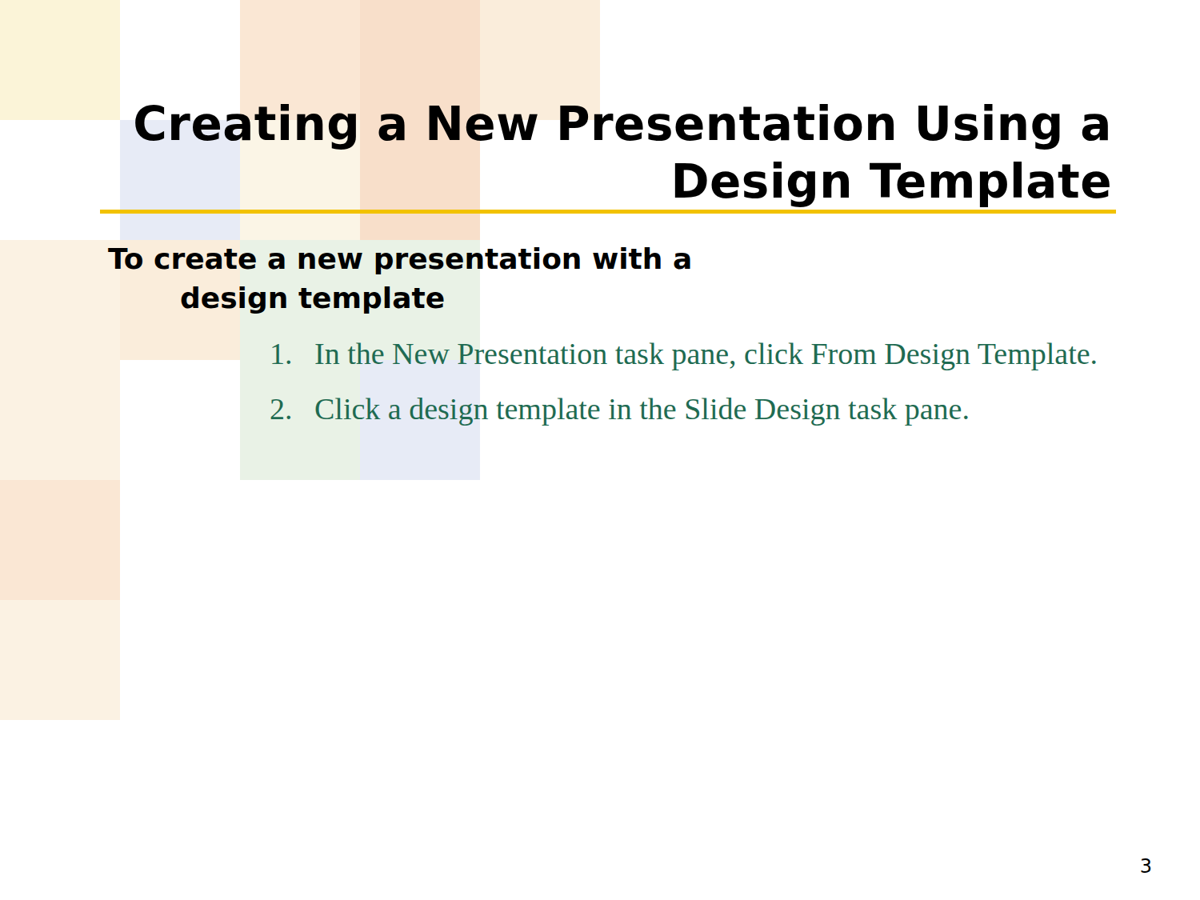Creating a New Presentation Using a Design Template
To create a new presentation with adesign template
In the New Presentation task pane, click From Design Template.
Click a design template in the Slide Design task pane.
3